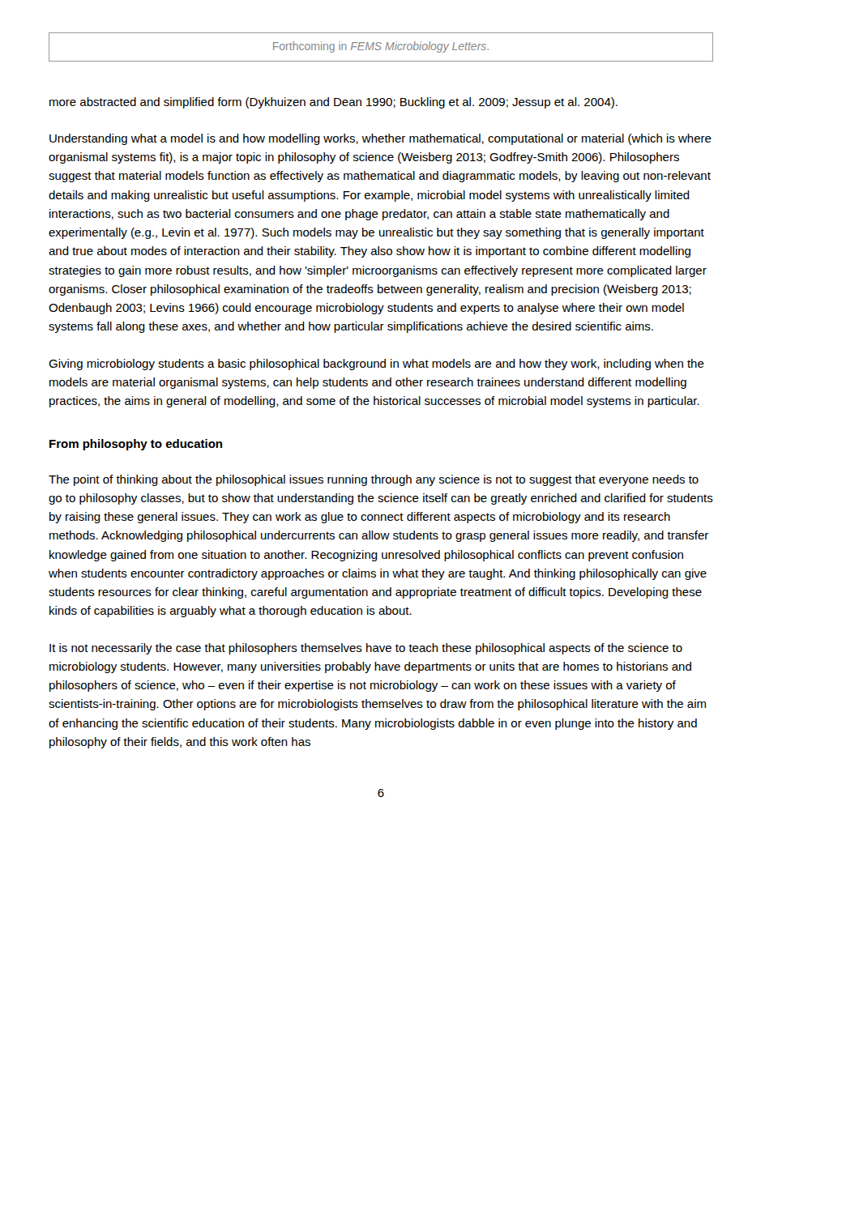Forthcoming in FEMS Microbiology Letters.
more abstracted and simplified form (Dykhuizen and Dean 1990; Buckling et al. 2009; Jessup et al. 2004).
Understanding what a model is and how modelling works, whether mathematical, computational or material (which is where organismal systems fit), is a major topic in philosophy of science (Weisberg 2013; Godfrey-Smith 2006). Philosophers suggest that material models function as effectively as mathematical and diagrammatic models, by leaving out non-relevant details and making unrealistic but useful assumptions. For example, microbial model systems with unrealistically limited interactions, such as two bacterial consumers and one phage predator, can attain a stable state mathematically and experimentally (e.g., Levin et al. 1977). Such models may be unrealistic but they say something that is generally important and true about modes of interaction and their stability. They also show how it is important to combine different modelling strategies to gain more robust results, and how 'simpler' microorganisms can effectively represent more complicated larger organisms. Closer philosophical examination of the tradeoffs between generality, realism and precision (Weisberg 2013; Odenbaugh 2003; Levins 1966) could encourage microbiology students and experts to analyse where their own model systems fall along these axes, and whether and how particular simplifications achieve the desired scientific aims.
Giving microbiology students a basic philosophical background in what models are and how they work, including when the models are material organismal systems, can help students and other research trainees understand different modelling practices, the aims in general of modelling, and some of the historical successes of microbial model systems in particular.
From philosophy to education
The point of thinking about the philosophical issues running through any science is not to suggest that everyone needs to go to philosophy classes, but to show that understanding the science itself can be greatly enriched and clarified for students by raising these general issues. They can work as glue to connect different aspects of microbiology and its research methods. Acknowledging philosophical undercurrents can allow students to grasp general issues more readily, and transfer knowledge gained from one situation to another. Recognizing unresolved philosophical conflicts can prevent confusion when students encounter contradictory approaches or claims in what they are taught. And thinking philosophically can give students resources for clear thinking, careful argumentation and appropriate treatment of difficult topics. Developing these kinds of capabilities is arguably what a thorough education is about.
It is not necessarily the case that philosophers themselves have to teach these philosophical aspects of the science to microbiology students. However, many universities probably have departments or units that are homes to historians and philosophers of science, who – even if their expertise is not microbiology – can work on these issues with a variety of scientists-in-training. Other options are for microbiologists themselves to draw from the philosophical literature with the aim of enhancing the scientific education of their students. Many microbiologists dabble in or even plunge into the history and philosophy of their fields, and this work often has
6